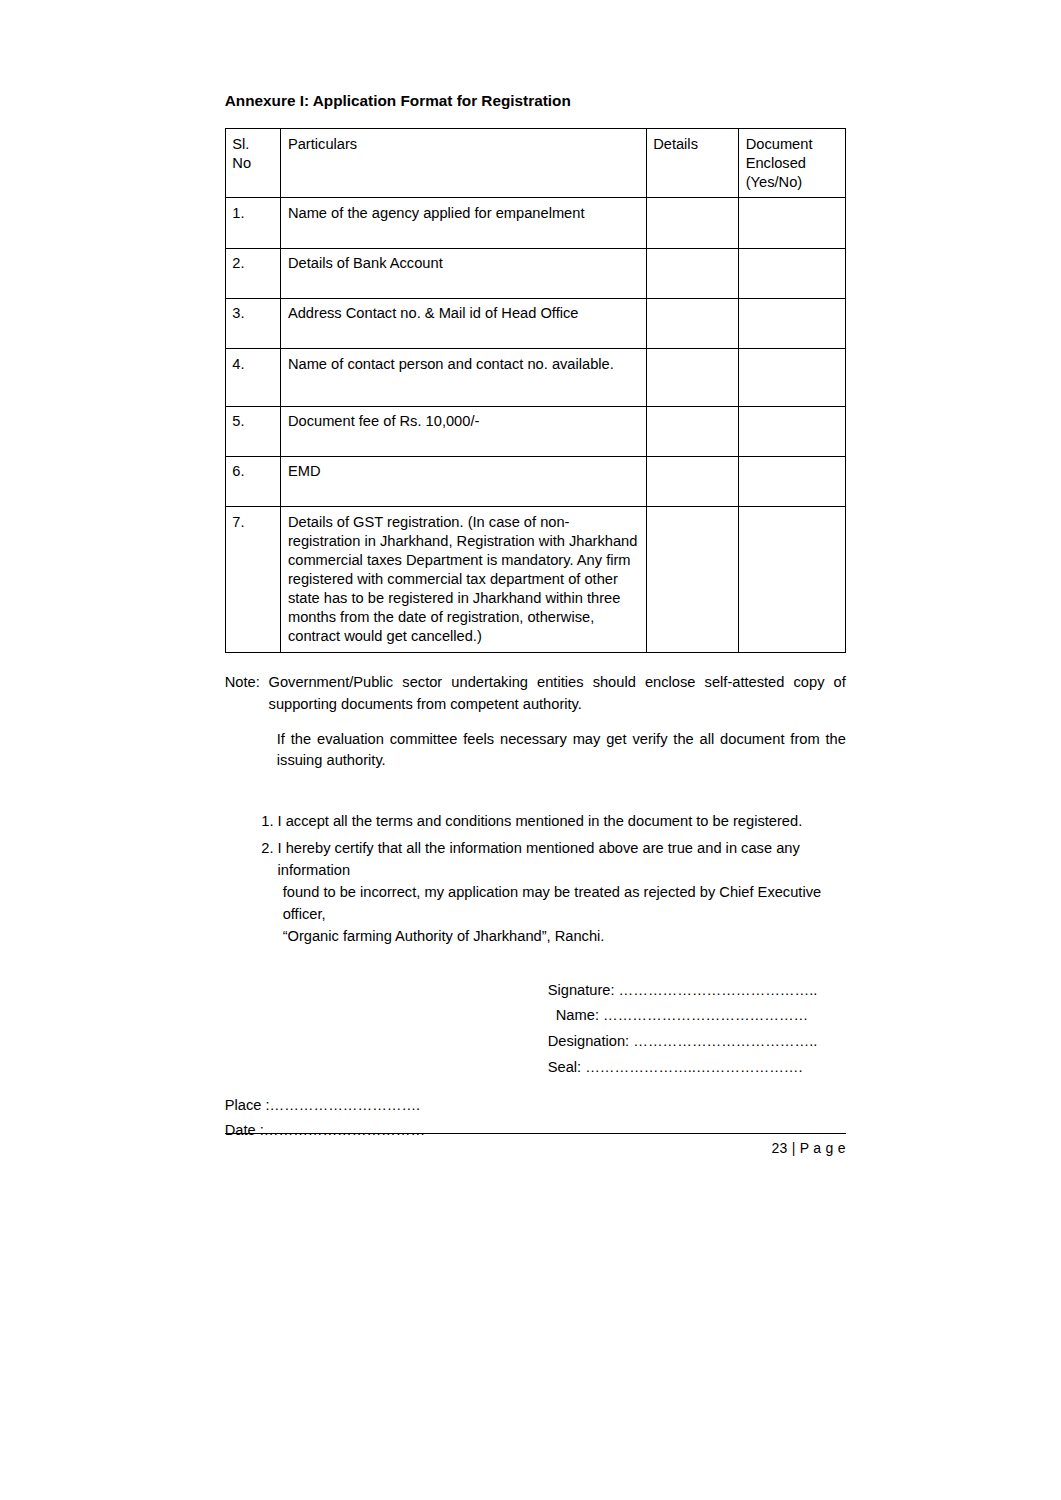Annexure I: Application Format for Registration
| Sl. No | Particulars | Details | Document Enclosed (Yes/No) |
| 1. | Name of the agency applied for empanelment | | |
| 2. | Details of Bank Account | | |
| 3. | Address Contact no. & Mail id of Head Office | | |
| 4. | Name of contact person and contact no. available. | | |
| 5. | Document fee of Rs. 10,000/- | | |
| 6. | EMD | | |
| 7. | Details of GST registration. (In case of non-registration in Jharkhand, Registration with Jharkhand commercial taxes Department is mandatory. Any firm registered with commercial tax department of other state has to be registered in Jharkhand within three months from the date of registration, otherwise, contract would get cancelled.) | | |
Note:
Government/Public sector undertaking entities should enclose self-attested copy of supporting documents from competent authority.
If the evaluation committee feels necessary may get verify the all document from the issuing authority.
I accept all the terms and conditions mentioned in the document to be registered.
I hereby certify that all the information mentioned above are true and in case any information found to be incorrect, my application may be treated as rejected by Chief Executive officer, “Organic farming Authority of Jharkhand”, Ranchi.
Signature: …………………………………..
Name: ……………………………………
Designation: ………………………………..
Seal: …………………..………………….
Place :………………………….
Date :……………………………
23 | P a g e